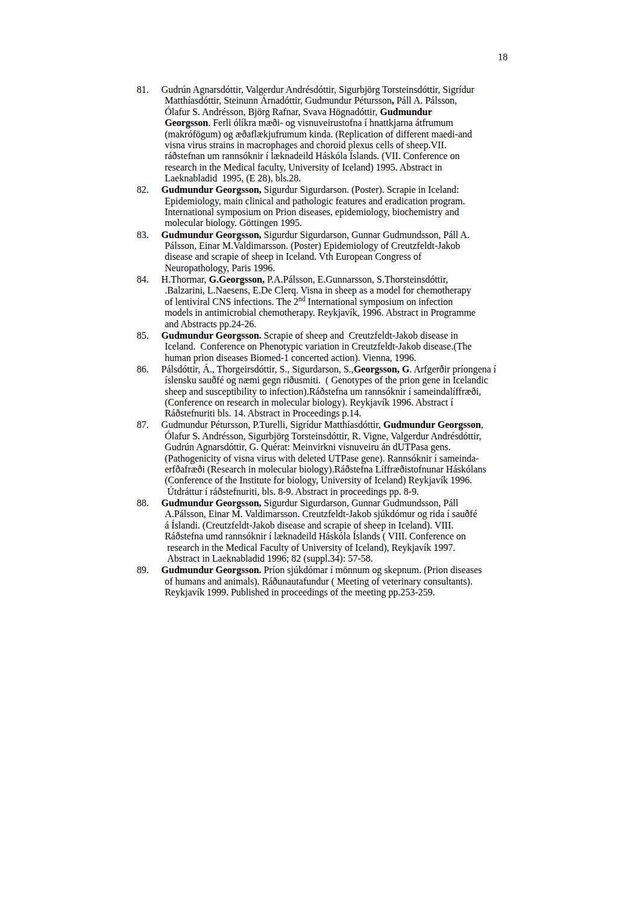18
81. Gudrún Agnarsdóttir, Valgerdur Andrésdóttir, Sigurbjörg Torsteinsdóttir, Sigrídur Matthíasdóttir, Steinunn Árnadóttir, Gudmundur Pétursson, Páll A. Pálsson, Ólafur S. Andrésson, Björg Rafnar, Svava Högnadóttir, Gudmundur Georgsson. Ferli ólíkra mæði- og visnuveirustofna í hnattkjarna átfrumum (makrófögum) og æðaflækjufrumum kinda. (Replication of different maedi-and visna virus strains in macrophages and choroid plexus cells of sheep.VII. ráðstefnan um rannsóknir í læknadeild Háskóla Íslands. (VII. Conference on research in the Medical faculty, University of Iceland) 1995. Abstract in Laeknabladid 1995, (E 28), bls.28.
82. Gudmundur Georgsson, Sigurdur Sigurdarson. (Poster). Scrapie in Iceland: Epidemiology, main clinical and pathologic features and eradication program. International symposium on Prion diseases, epidemiology, biochemistry and molecular biology. Göttingen 1995.
83. Gudmundur Georgsson, Sigurdur Sigurdarson, Gunnar Gudmundsson, Páll A. Pálsson, Einar M.Valdimarsson. (Poster) Epidemiology of Creutzfeldt-Jakob disease and scrapie of sheep in Iceland. Vth European Congress of Neuropathology, Paris 1996.
84. H.Thormar, G.Georgsson, P.A.Pálsson, E.Gunnarsson, S.Thorsteinsdóttir, .Balzarini, L.Naesens, E.De Clerq. Visna in sheep as a model for chemotherapy of lentiviral CNS infections. The 2nd International symposium on infection models in antimicrobial chemotherapy. Reykjavík, 1996. Abstract in Programme and Abstracts pp.24-26.
85. Gudmundur Georgsson. Scrapie of sheep and Creutzfeldt-Jakob disease in Iceland. Conference on Phenotypic variation in Creutzfeldt-Jakob disease.(The human prion diseases Biomed-1 concerted action). Vienna, 1996.
86. Pálsdóttir, Á., Thorgeirsdóttir, S., Sigurdarson, S.,Georgsson, G. Arfgerðir príongena í íslensku sauðfé og næmi gegn riðusmiti. ( Genotypes of the prion gene in Icelandic sheep and susceptibility to infection).Ráðstefna um rannsóknir í sameindalíffræði, (Conference on research in molecular biology). Reykjavík 1996. Abstract í Ráðstefnuriti bls. 14. Abstract in Proceedings p.14.
87. Gudmundur Pétursson, P.Turelli, Sigrídur Matthíasdóttir, Gudmundur Georgsson, Ólafur S. Andrésson, Sigurbjörg Torsteinsdóttir, R. Vigne, Valgerdur Andrésdóttir, Gudrún Agnarsdóttir, G. Quérat: Meinvirkni visnuveiru án dUTPasa gens. (Pathogenicity of visna virus with deleted UTPase gene). Rannsóknir í sameinda- erfðafræði (Research in molecular biology).Ráðstefna Líffræðistofnunar Háskólans (Conference of the Institute for biology, University of Iceland) Reykjavík 1996. Útdráttur í ráðstefnuriti, bls. 8-9. Abstract in proceedings pp. 8-9.
88. Gudmundur Georgsson, Sigurdur Sigurdarson, Gunnar Gudmundsson, Páll A.Pálsson, Einar M. Valdimarsson. Creutzfeldt-Jakob sjúkdómur og rida í sauðfé á Íslandi. (Creutzfeldt-Jakob disease and scrapie of sheep in Iceland). VIII. Ráðstefna umd rannsóknir í læknadeild Háskóla Íslands ( VIII. Conference on research in the Medical Faculty of University of Iceland), Reykjavík 1997. Abstract in Laeknabladid 1996; 82 (suppl.34): 57-58.
89. Gudmundur Georgsson. Príon sjúkdómar í mönnum og skepnum. (Prion diseases of humans and animals). Ráðunautafundur ( Meeting of veterinary consultants). Reykjavík 1999. Published in proceedings of the meeting pp.253-259.